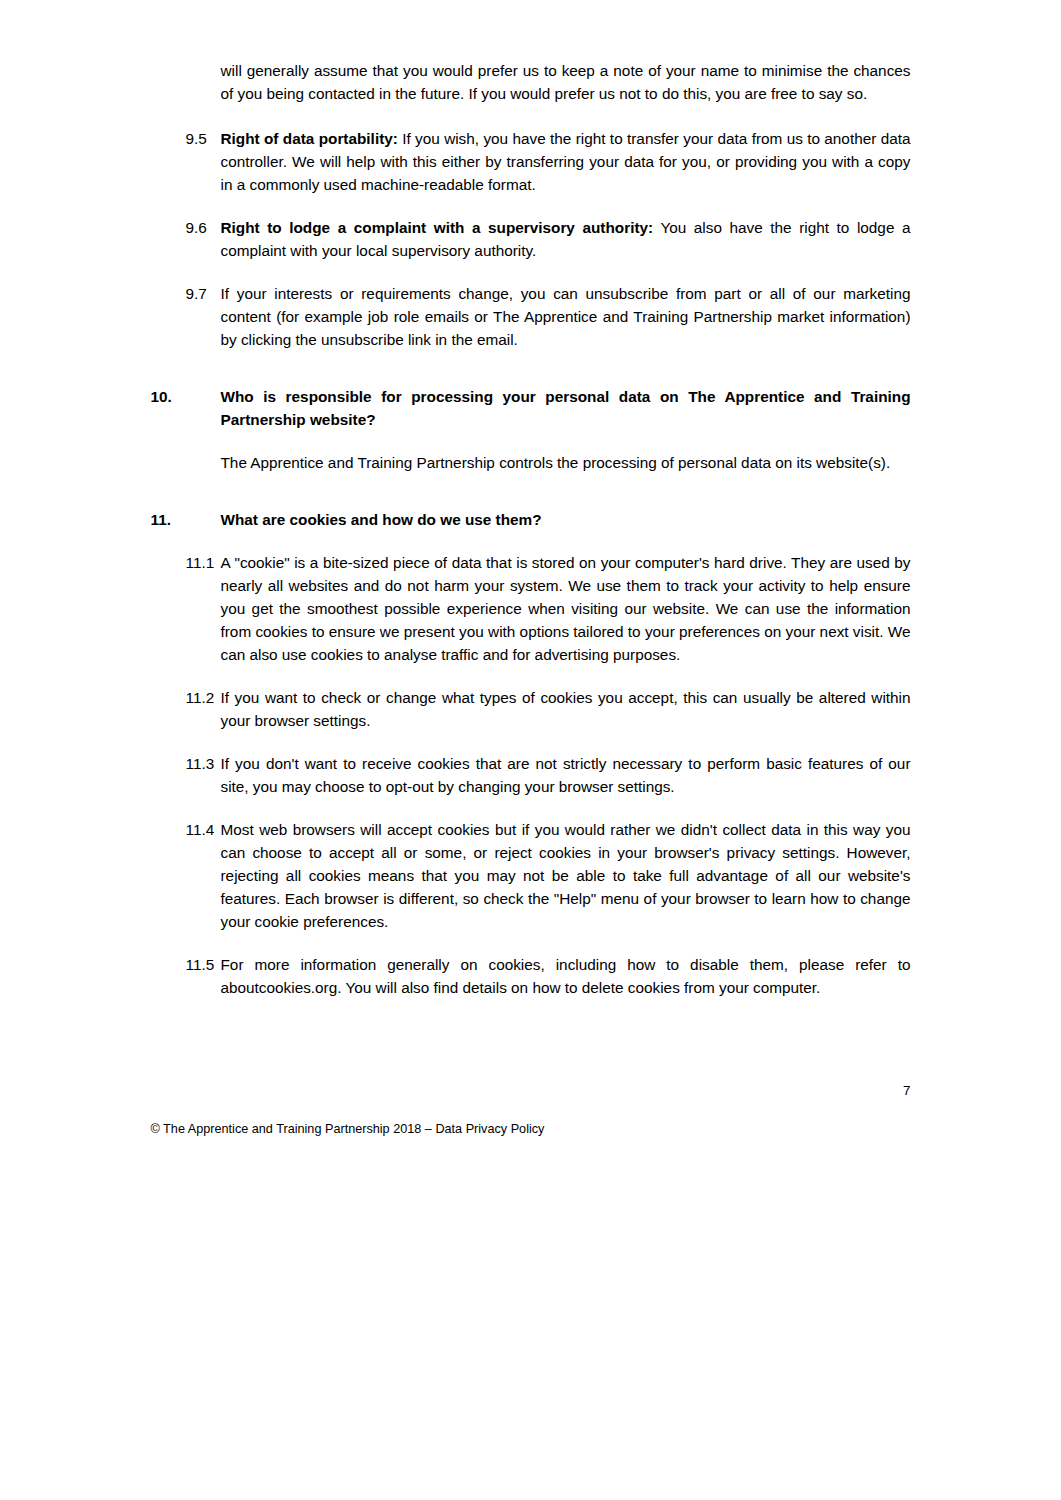will generally assume that you would prefer us to keep a note of your name to minimise the chances of you being contacted in the future. If you would prefer us not to do this, you are free to say so.
9.5
Right of data portability: If you wish, you have the right to transfer your data from us to another data controller. We will help with this either by transferring your data for you, or providing you with a copy in a commonly used machine-readable format.
9.6
Right to lodge a complaint with a supervisory authority: You also have the right to lodge a complaint with your local supervisory authority.
9.7
If your interests or requirements change, you can unsubscribe from part or all of our marketing content (for example job role emails or The Apprentice and Training Partnership market information) by clicking the unsubscribe link in the email.
10.
Who is responsible for processing your personal data on The Apprentice and Training Partnership website?
The Apprentice and Training Partnership controls the processing of personal data on its website(s).
11.
What are cookies and how do we use them?
11.1
A "cookie" is a bite-sized piece of data that is stored on your computer's hard drive. They are used by nearly all websites and do not harm your system. We use them to track your activity to help ensure you get the smoothest possible experience when visiting our website. We can use the information from cookies to ensure we present you with options tailored to your preferences on your next visit. We can also use cookies to analyse traffic and for advertising purposes.
11.2
If you want to check or change what types of cookies you accept, this can usually be altered within your browser settings.
11.3
If you don't want to receive cookies that are not strictly necessary to perform basic features of our site, you may choose to opt-out by changing your browser settings.
11.4
Most web browsers will accept cookies but if you would rather we didn't collect data in this way you can choose to accept all or some, or reject cookies in your browser's privacy settings. However, rejecting all cookies means that you may not be able to take full advantage of all our website's features. Each browser is different, so check the "Help" menu of your browser to learn how to change your cookie preferences.
11.5
For more information generally on cookies, including how to disable them, please refer to aboutcookies.org. You will also find details on how to delete cookies from your computer.
© The Apprentice and Training Partnership 2018 – Data Privacy Policy
7